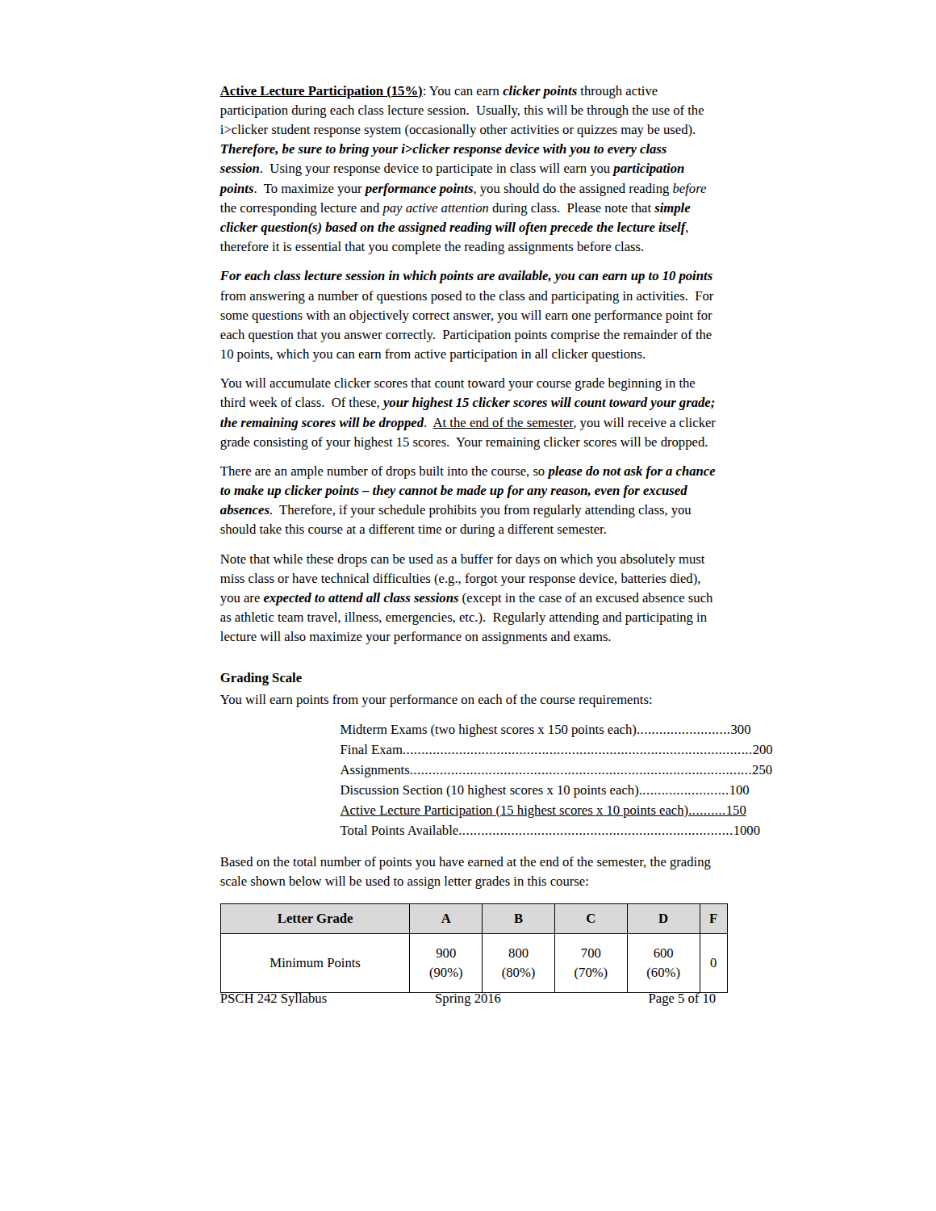Active Lecture Participation (15%): You can earn clicker points through active participation during each class lecture session. Usually, this will be through the use of the i>clicker student response system (occasionally other activities or quizzes may be used). Therefore, be sure to bring your i>clicker response device with you to every class session. Using your response device to participate in class will earn you participation points. To maximize your performance points, you should do the assigned reading before the corresponding lecture and pay active attention during class. Please note that simple clicker question(s) based on the assigned reading will often precede the lecture itself, therefore it is essential that you complete the reading assignments before class.
For each class lecture session in which points are available, you can earn up to 10 points from answering a number of questions posed to the class and participating in activities. For some questions with an objectively correct answer, you will earn one performance point for each question that you answer correctly. Participation points comprise the remainder of the 10 points, which you can earn from active participation in all clicker questions.
You will accumulate clicker scores that count toward your course grade beginning in the third week of class. Of these, your highest 15 clicker scores will count toward your grade; the remaining scores will be dropped. At the end of the semester, you will receive a clicker grade consisting of your highest 15 scores. Your remaining clicker scores will be dropped.
There are an ample number of drops built into the course, so please do not ask for a chance to make up clicker points – they cannot be made up for any reason, even for excused absences. Therefore, if your schedule prohibits you from regularly attending class, you should take this course at a different time or during a different semester.
Note that while these drops can be used as a buffer for days on which you absolutely must miss class or have technical difficulties (e.g., forgot your response device, batteries died), you are expected to attend all class sessions (except in the case of an excused absence such as athletic team travel, illness, emergencies, etc.). Regularly attending and participating in lecture will also maximize your performance on assignments and exams.
Grading Scale
You will earn points from your performance on each of the course requirements:
Midterm Exams (two highest scores x 150 points each)......................... 300
Final Exam............................................................................................. 200
Assignments........................................................................................... 250
Discussion Section (10 highest scores x 10 points each)........................ 100
Active Lecture Participation (15 highest scores x 10 points each).......... 150
Total Points Available......................................................................... 1000
Based on the total number of points you have earned at the end of the semester, the grading scale shown below will be used to assign letter grades in this course:
| Letter Grade | A | B | C | D | F |
| --- | --- | --- | --- | --- | --- |
| Minimum Points | 900 (90%) | 800 (80%) | 700 (70%) | 600 (60%) | 0 |
PSCH 242 Syllabus
Spring 2016
Page 5 of 10